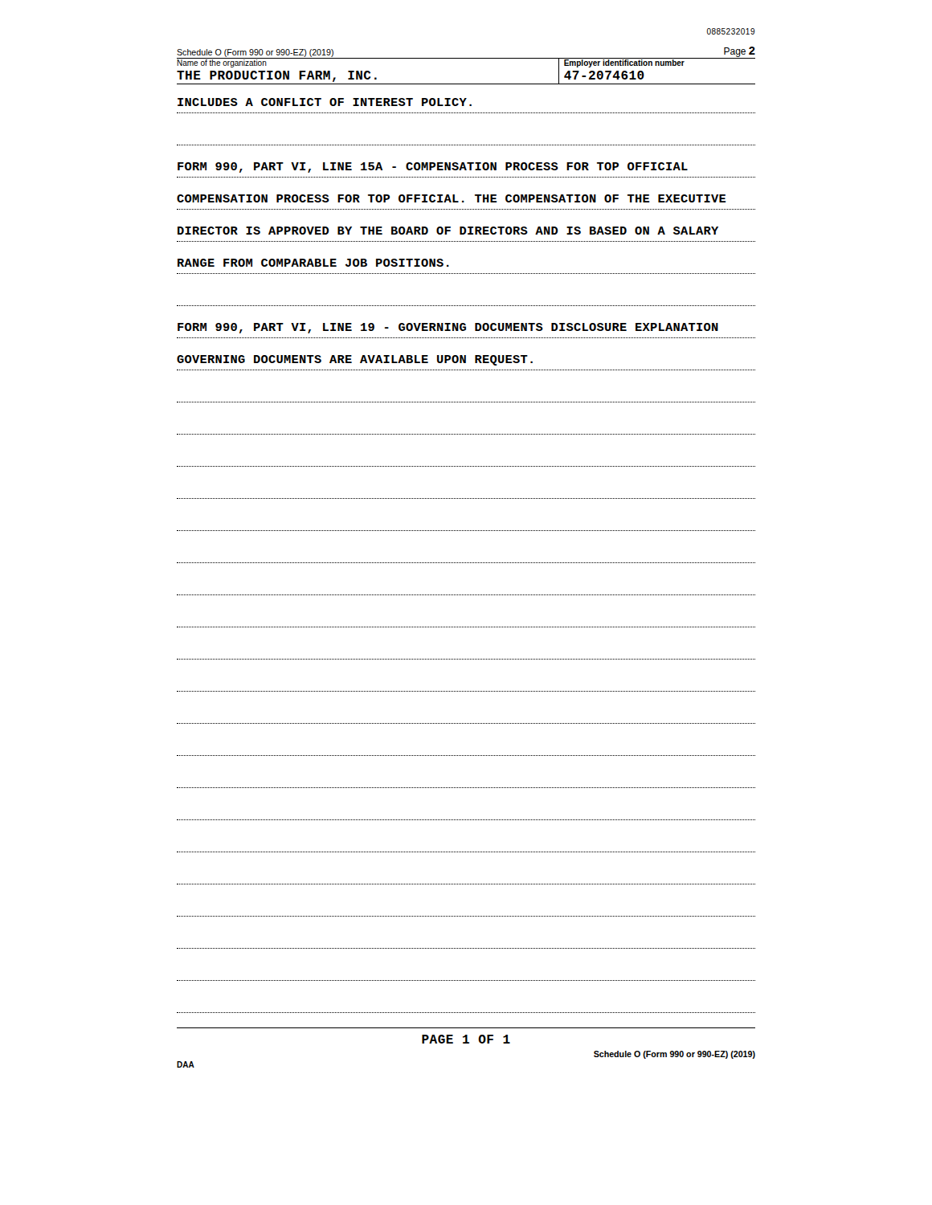0885232019
Schedule O (Form 990 or 990-EZ) (2019)
Page 2
| Name of the organization THE PRODUCTION FARM, INC. | Employer identification number 47-2074610 |
INCLUDES A CONFLICT OF INTEREST POLICY.
FORM 990, PART VI, LINE 15A - COMPENSATION PROCESS FOR TOP OFFICIAL
COMPENSATION PROCESS FOR TOP OFFICIAL. THE COMPENSATION OF THE EXECUTIVE
DIRECTOR IS APPROVED BY THE BOARD OF DIRECTORS AND IS BASED ON A SALARY
RANGE FROM COMPARABLE JOB POSITIONS.
FORM 990, PART VI, LINE 19 - GOVERNING DOCUMENTS DISCLOSURE EXPLANATION
GOVERNING DOCUMENTS ARE AVAILABLE UPON REQUEST.
PAGE 1 OF 1
Schedule O (Form 990 or 990-EZ) (2019)
DAA